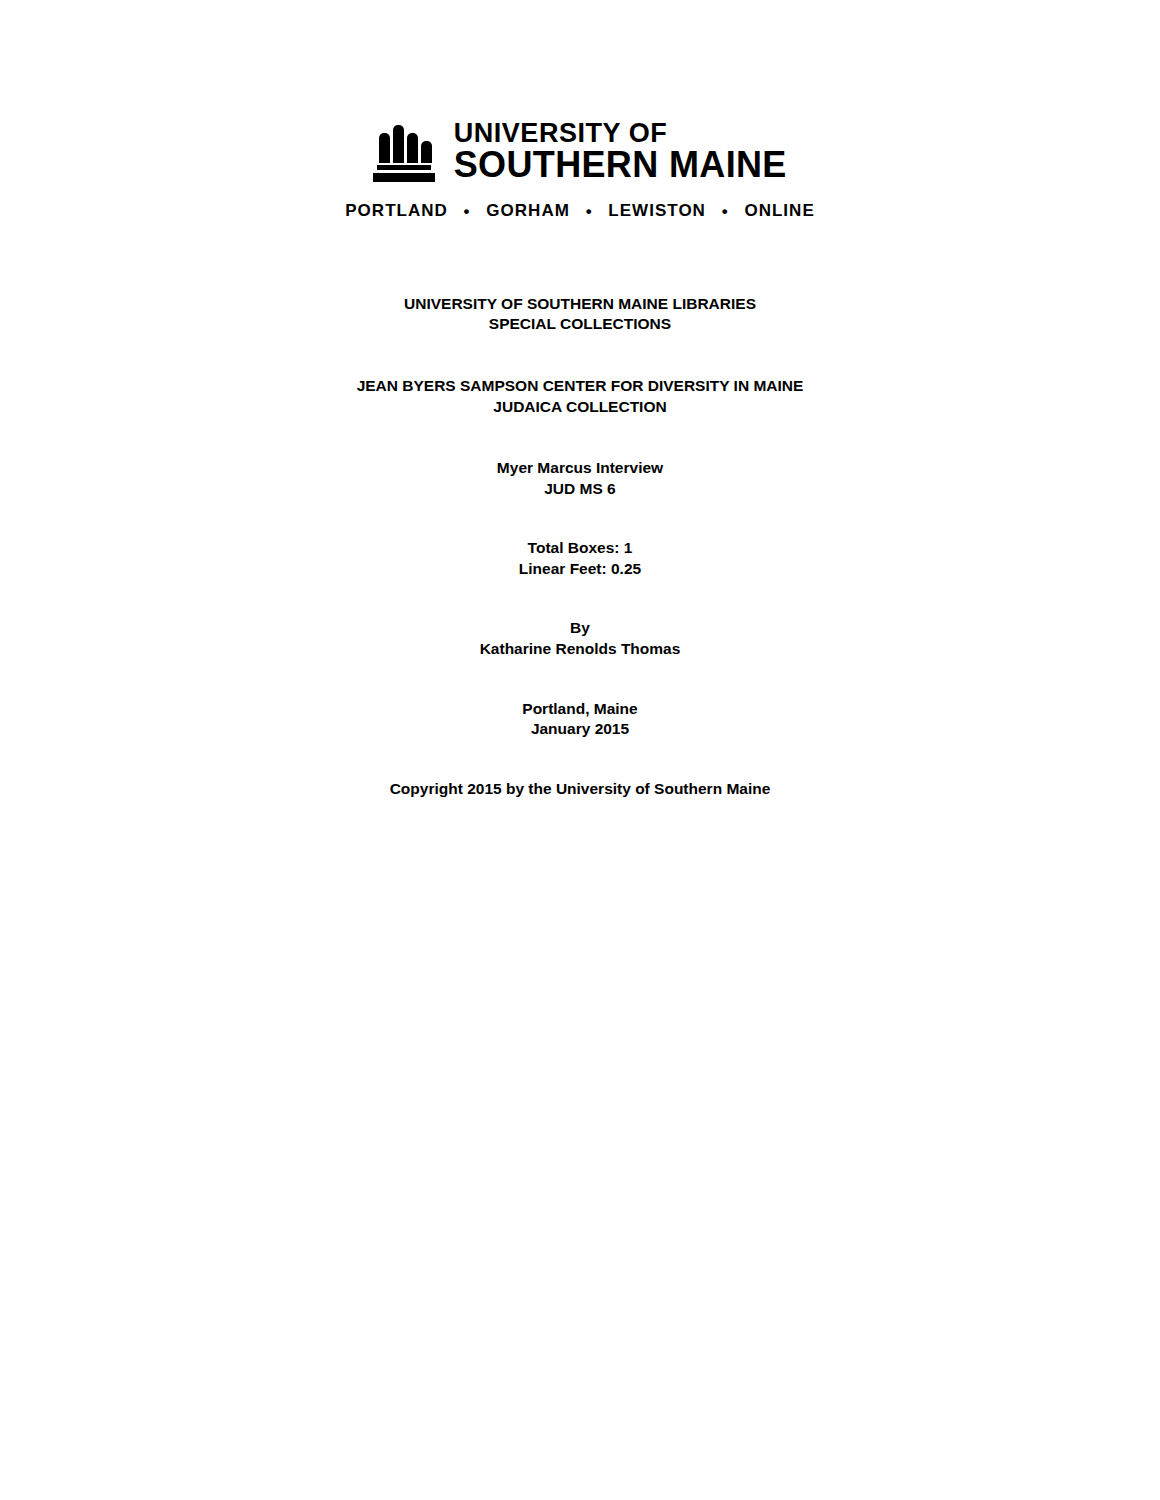UNIVERSITY OF
SOUTHERN MAINE
PORTLAND • GORHAM • LEWISTON • ONLINE
UNIVERSITY OF SOUTHERN MAINE LIBRARIES
SPECIAL COLLECTIONS
JEAN BYERS SAMPSON CENTER FOR DIVERSITY IN MAINE
JUDAICA COLLECTION
Myer Marcus Interview
JUD MS 6
Total Boxes: 1
Linear Feet: 0.25
By
Katharine Renolds Thomas
Portland, Maine
January 2015
Copyright 2015 by the University of Southern Maine